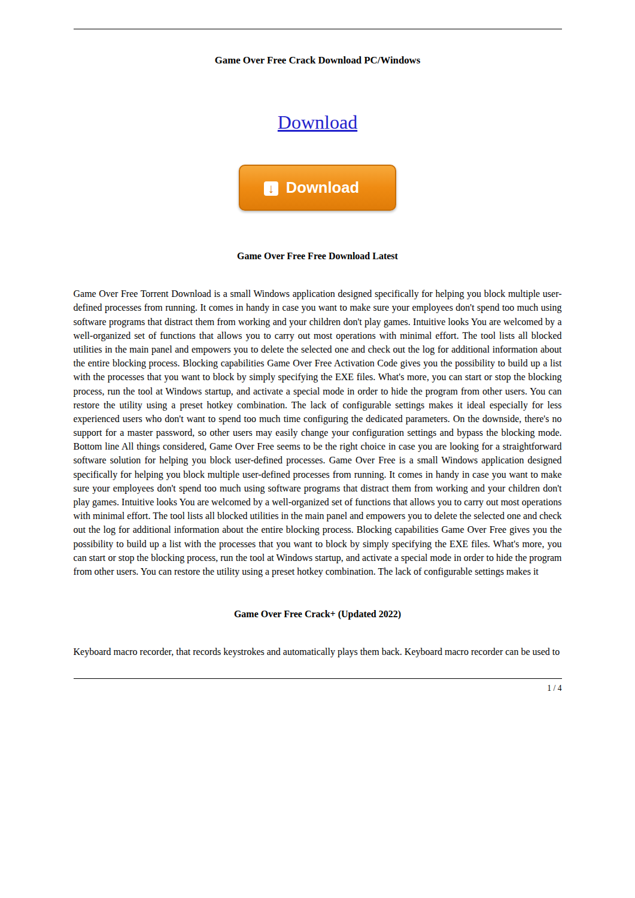Game Over Free Crack Download PC/Windows
Download
↓Download
Game Over Free Free Download Latest
Game Over Free Torrent Download is a small Windows application designed specifically for helping you block multiple user-defined processes from running. It comes in handy in case you want to make sure your employees don't spend too much using software programs that distract them from working and your children don't play games. Intuitive looks You are welcomed by a well-organized set of functions that allows you to carry out most operations with minimal effort. The tool lists all blocked utilities in the main panel and empowers you to delete the selected one and check out the log for additional information about the entire blocking process. Blocking capabilities Game Over Free Activation Code gives you the possibility to build up a list with the processes that you want to block by simply specifying the EXE files. What's more, you can start or stop the blocking process, run the tool at Windows startup, and activate a special mode in order to hide the program from other users. You can restore the utility using a preset hotkey combination. The lack of configurable settings makes it ideal especially for less experienced users who don't want to spend too much time configuring the dedicated parameters. On the downside, there's no support for a master password, so other users may easily change your configuration settings and bypass the blocking mode. Bottom line All things considered, Game Over Free seems to be the right choice in case you are looking for a straightforward software solution for helping you block user-defined processes. Game Over Free is a small Windows application designed specifically for helping you block multiple user-defined processes from running. It comes in handy in case you want to make sure your employees don't spend too much using software programs that distract them from working and your children don't play games. Intuitive looks You are welcomed by a well-organized set of functions that allows you to carry out most operations with minimal effort. The tool lists all blocked utilities in the main panel and empowers you to delete the selected one and check out the log for additional information about the entire blocking process. Blocking capabilities Game Over Free gives you the possibility to build up a list with the processes that you want to block by simply specifying the EXE files. What's more, you can start or stop the blocking process, run the tool at Windows startup, and activate a special mode in order to hide the program from other users. You can restore the utility using a preset hotkey combination. The lack of configurable settings makes it
Game Over Free Crack+ (Updated 2022)
Keyboard macro recorder, that records keystrokes and automatically plays them back. Keyboard macro recorder can be used to
1 / 4